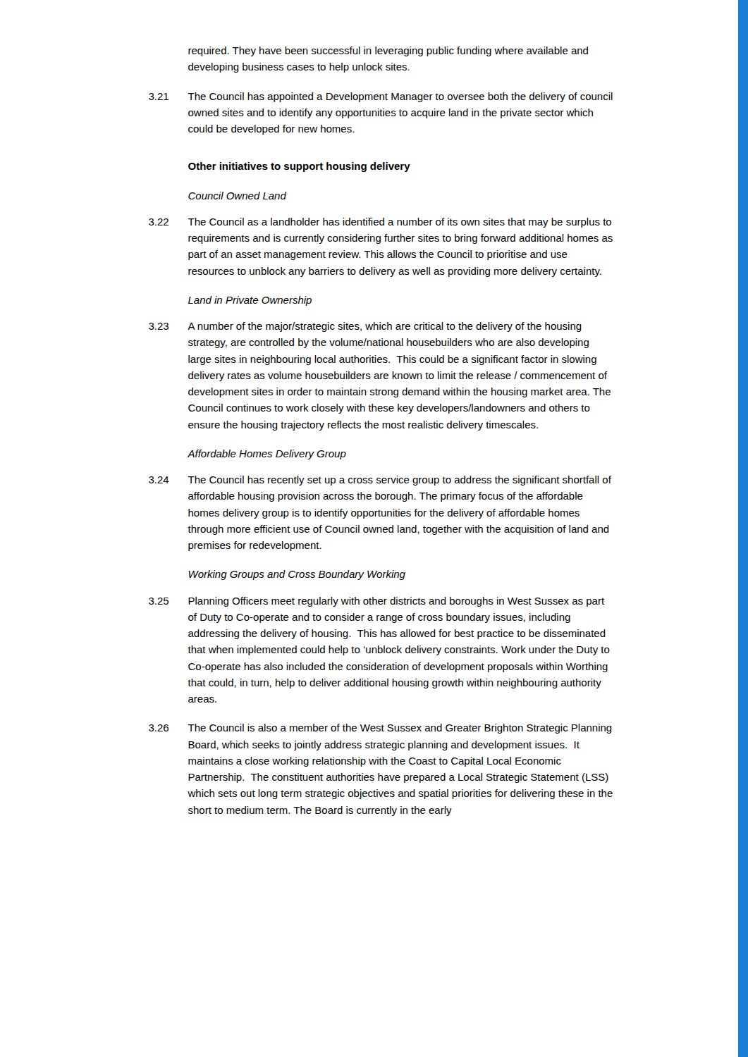required. They have been successful in leveraging public funding where available and developing business cases to help unlock sites.
3.21
The Council has appointed a Development Manager to oversee both the delivery of council owned sites and to identify any opportunities to acquire land in the private sector which could be developed for new homes.
Other initiatives to support housing delivery
Council Owned Land
3.22
The Council as a landholder has identified a number of its own sites that may be surplus to requirements and is currently considering further sites to bring forward additional homes as part of an asset management review. This allows the Council to prioritise and use resources to unblock any barriers to delivery as well as providing more delivery certainty.
Land in Private Ownership
3.23
A number of the major/strategic sites, which are critical to the delivery of the housing strategy, are controlled by the volume/national housebuilders who are also developing large sites in neighbouring local authorities. This could be a significant factor in slowing delivery rates as volume housebuilders are known to limit the release / commencement of development sites in order to maintain strong demand within the housing market area. The Council continues to work closely with these key developers/landowners and others to ensure the housing trajectory reflects the most realistic delivery timescales.
Affordable Homes Delivery Group
3.24
The Council has recently set up a cross service group to address the significant shortfall of affordable housing provision across the borough. The primary focus of the affordable homes delivery group is to identify opportunities for the delivery of affordable homes through more efficient use of Council owned land, together with the acquisition of land and premises for redevelopment.
Working Groups and Cross Boundary Working
3.25
Planning Officers meet regularly with other districts and boroughs in West Sussex as part of Duty to Co-operate and to consider a range of cross boundary issues, including addressing the delivery of housing. This has allowed for best practice to be disseminated that when implemented could help to ‘unblock delivery constraints. Work under the Duty to Co-operate has also included the consideration of development proposals within Worthing that could, in turn, help to deliver additional housing growth within neighbouring authority areas.
3.26
The Council is also a member of the West Sussex and Greater Brighton Strategic Planning Board, which seeks to jointly address strategic planning and development issues. It maintains a close working relationship with the Coast to Capital Local Economic Partnership. The constituent authorities have prepared a Local Strategic Statement (LSS) which sets out long term strategic objectives and spatial priorities for delivering these in the short to medium term. The Board is currently in the early